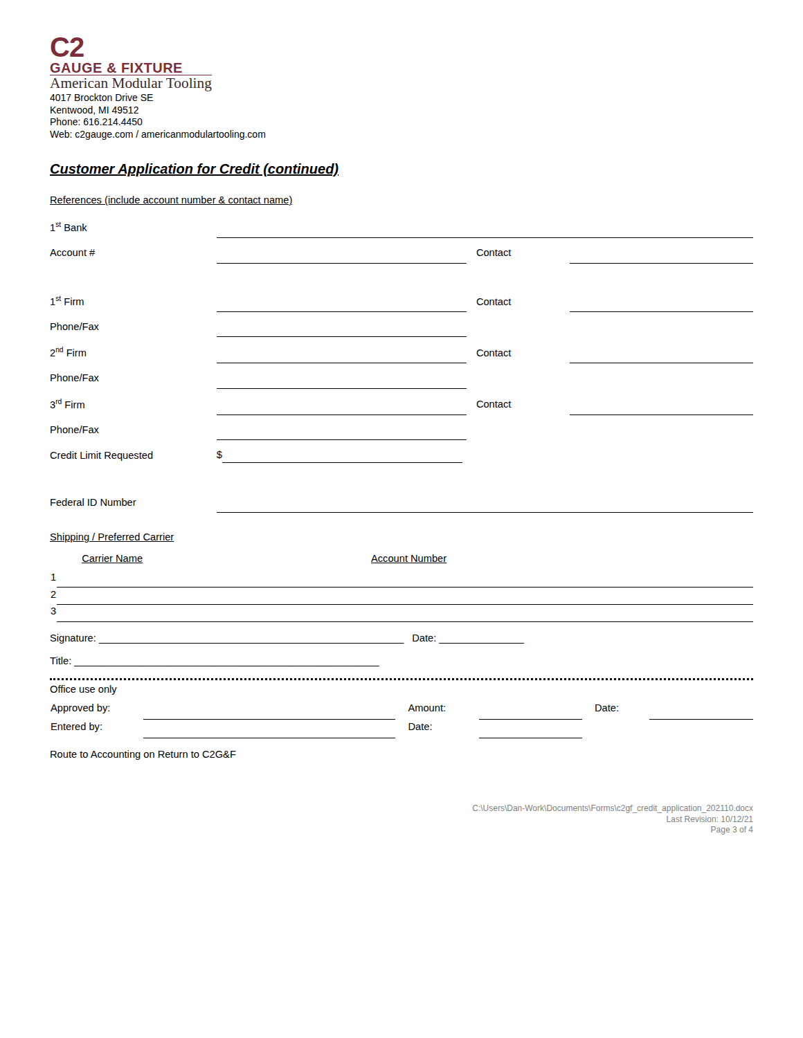C2
GAUGE & FIXTURE
American Modular Tooling
4017 Brockton Drive SE
Kentwood, MI 49512
Phone: 616.214.4450
Web: c2gauge.com / americanmodulartooling.com
Customer Application for Credit (continued)
References (include account number & contact name)
| 1 st Bank | |
| Account # | | Contact | |
| 1 st Firm | | Contact | |
| Phone/Fax | | | |
| 2 nd Firm | | Contact | |
| Phone/Fax | | | |
| 3 rd Firm | | Contact | |
| Phone/Fax | | | |
| Credit Limit Requested | $ | | |
| Federal ID Number | |
Shipping / Preferred Carrier
| | Carrier Name | Account Number |
| --- | --- | --- |
| 1 | |
| 2 | |
| 3 | |
Signature: ______________________________________________________ Date: _______________
Title: ______________________________________________________
Office use only
| Approved by: | | Amount: | | Date: | |
| Entered by: | | Date: | | | |
Route to Accounting on Return to C2G&F
C:\Users\Dan-Work\Documents\Forms\c2gf_credit_application_202110.docx
Last Revision: 10/12/21
Page 3 of 4